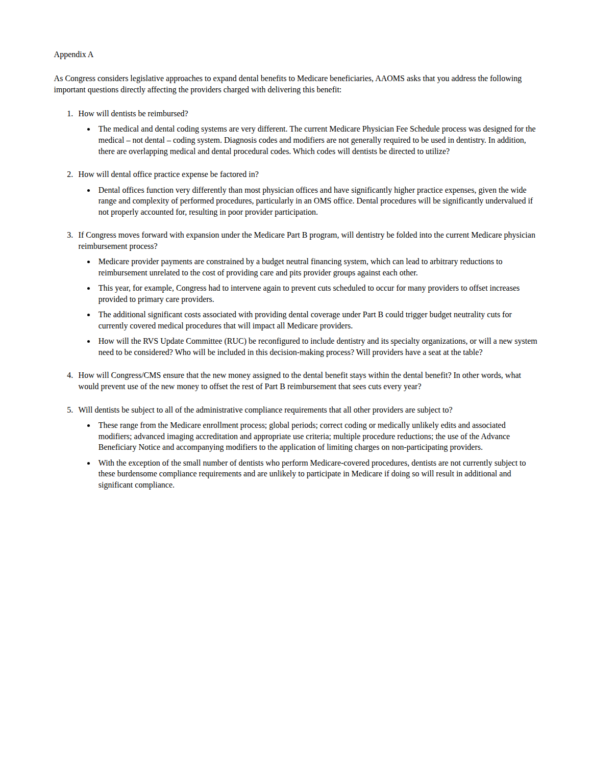Appendix A
As Congress considers legislative approaches to expand dental benefits to Medicare beneficiaries, AAOMS asks that you address the following important questions directly affecting the providers charged with delivering this benefit:
How will dentists be reimbursed?
The medical and dental coding systems are very different. The current Medicare Physician Fee Schedule process was designed for the medical – not dental – coding system. Diagnosis codes and modifiers are not generally required to be used in dentistry. In addition, there are overlapping medical and dental procedural codes. Which codes will dentists be directed to utilize?
How will dental office practice expense be factored in?
Dental offices function very differently than most physician offices and have significantly higher practice expenses, given the wide range and complexity of performed procedures, particularly in an OMS office. Dental procedures will be significantly undervalued if not properly accounted for, resulting in poor provider participation.
If Congress moves forward with expansion under the Medicare Part B program, will dentistry be folded into the current Medicare physician reimbursement process?
Medicare provider payments are constrained by a budget neutral financing system, which can lead to arbitrary reductions to reimbursement unrelated to the cost of providing care and pits provider groups against each other.
This year, for example, Congress had to intervene again to prevent cuts scheduled to occur for many providers to offset increases provided to primary care providers.
The additional significant costs associated with providing dental coverage under Part B could trigger budget neutrality cuts for currently covered medical procedures that will impact all Medicare providers.
How will the RVS Update Committee (RUC) be reconfigured to include dentistry and its specialty organizations, or will a new system need to be considered? Who will be included in this decision-making process? Will providers have a seat at the table?
How will Congress/CMS ensure that the new money assigned to the dental benefit stays within the dental benefit? In other words, what would prevent use of the new money to offset the rest of Part B reimbursement that sees cuts every year?
Will dentists be subject to all of the administrative compliance requirements that all other providers are subject to?
These range from the Medicare enrollment process; global periods; correct coding or medically unlikely edits and associated modifiers; advanced imaging accreditation and appropriate use criteria; multiple procedure reductions; the use of the Advance Beneficiary Notice and accompanying modifiers to the application of limiting charges on non-participating providers.
With the exception of the small number of dentists who perform Medicare-covered procedures, dentists are not currently subject to these burdensome compliance requirements and are unlikely to participate in Medicare if doing so will result in additional and significant compliance.